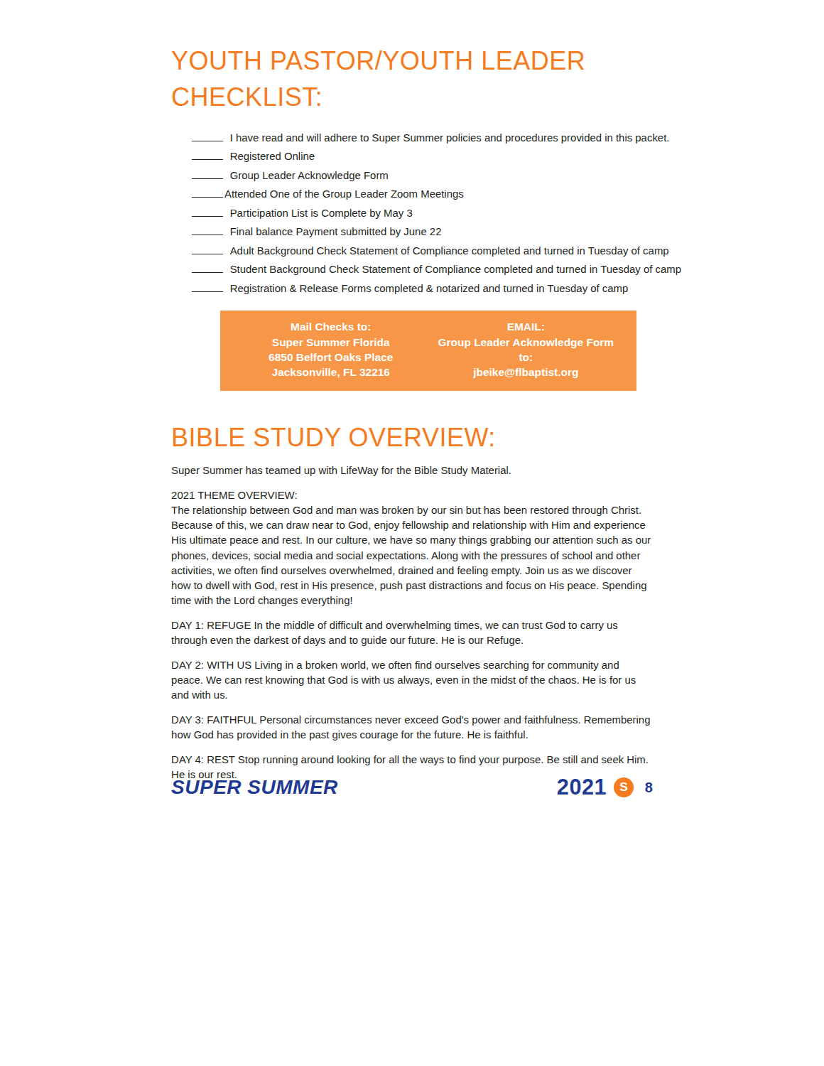Youth Pastor/Youth Leader Checklist:
I have read and will adhere to Super Summer policies and procedures provided in this packet.
Registered Online
Group Leader Acknowledge Form
Attended One of the Group Leader Zoom Meetings
Participation List is Complete by May 3
Final balance Payment submitted by June 22
Adult Background Check Statement of Compliance completed and turned in Tuesday of camp
Student Background Check Statement of Compliance completed and turned in Tuesday of camp
Registration & Release Forms completed & notarized and turned in Tuesday of camp
Mail Checks to:
Super Summer Florida
6850 Belfort Oaks Place
Jacksonville, FL 32216
EMAIL:
Group Leader Acknowledge Form to:
jbeike@flbaptist.org
Bible Study Overview:
Super Summer has teamed up with LifeWay for the Bible Study Material.
2021 THEME OVERVIEW:
The relationship between God and man was broken by our sin but has been restored through Christ. Because of this, we can draw near to God, enjoy fellowship and relationship with Him and experience His ultimate peace and rest. In our culture, we have so many things grabbing our attention such as our phones, devices, social media and social expectations. Along with the pressures of school and other activities, we often find ourselves overwhelmed, drained and feeling empty. Join us as we discover how to dwell with God, rest in His presence, push past distractions and focus on His peace. Spending time with the Lord changes everything!
DAY 1: REFUGE In the middle of difficult and overwhelming times, we can trust God to carry us through even the darkest of days and to guide our future. He is our Refuge.
DAY 2: WITH US Living in a broken world, we often find ourselves searching for community and peace. We can rest knowing that God is with us always, even in the midst of the chaos. He is for us and with us.
DAY 3: FAITHFUL Personal circumstances never exceed God's power and faithfulness. Remembering how God has provided in the past gives courage for the future. He is faithful.
DAY 4: REST Stop running around looking for all the ways to find your purpose. Be still and seek Him. He is our rest.
SUPER SUMMER
2021 S 8